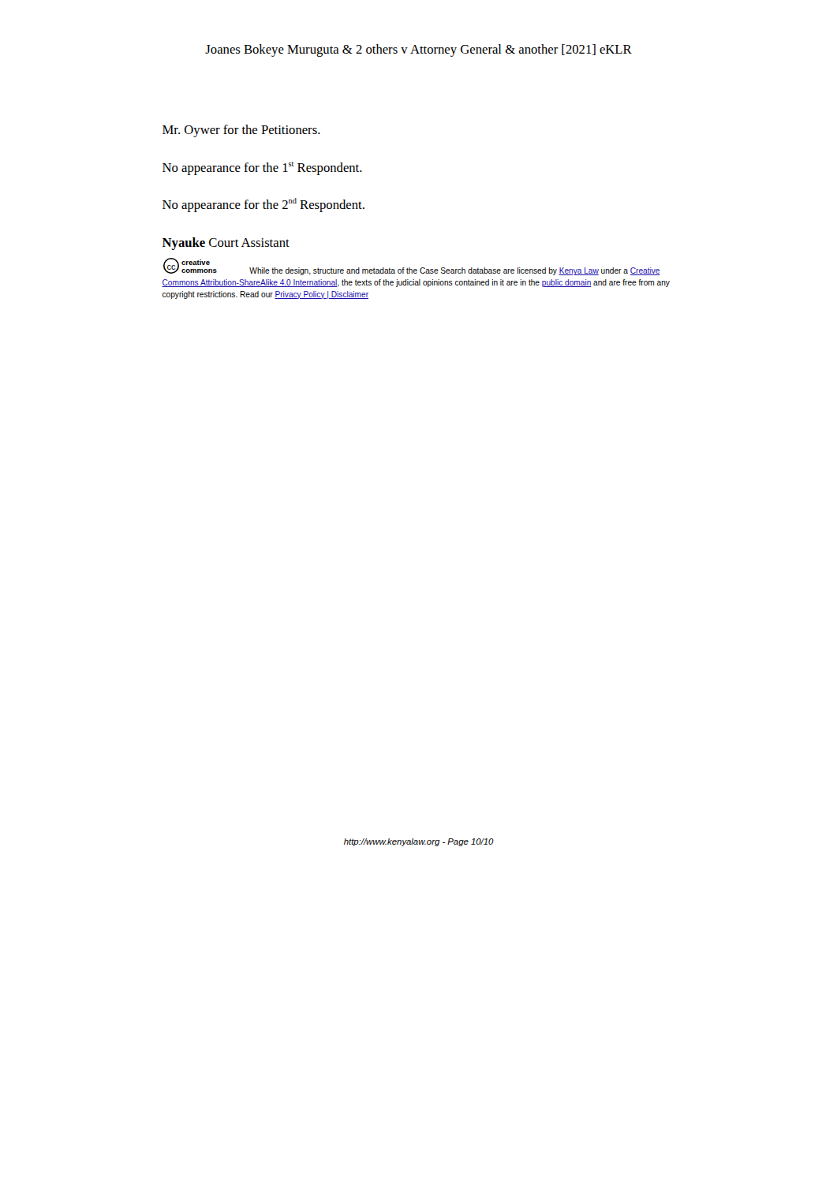Joanes Bokeye Muruguta & 2 others v Attorney General & another [2021] eKLR
Mr. Oywer for the Petitioners.
No appearance for the 1st Respondent.
No appearance for the 2nd Respondent.
Nyauke Court Assistant
cc creative commons While the design, structure and metadata of the Case Search database are licensed by Kenya Law under a Creative Commons Attribution-ShareAlike 4.0 International, the texts of the judicial opinions contained in it are in the public domain and are free from any copyright restrictions. Read our Privacy Policy | Disclaimer
http://www.kenyalaw.org - Page 10/10